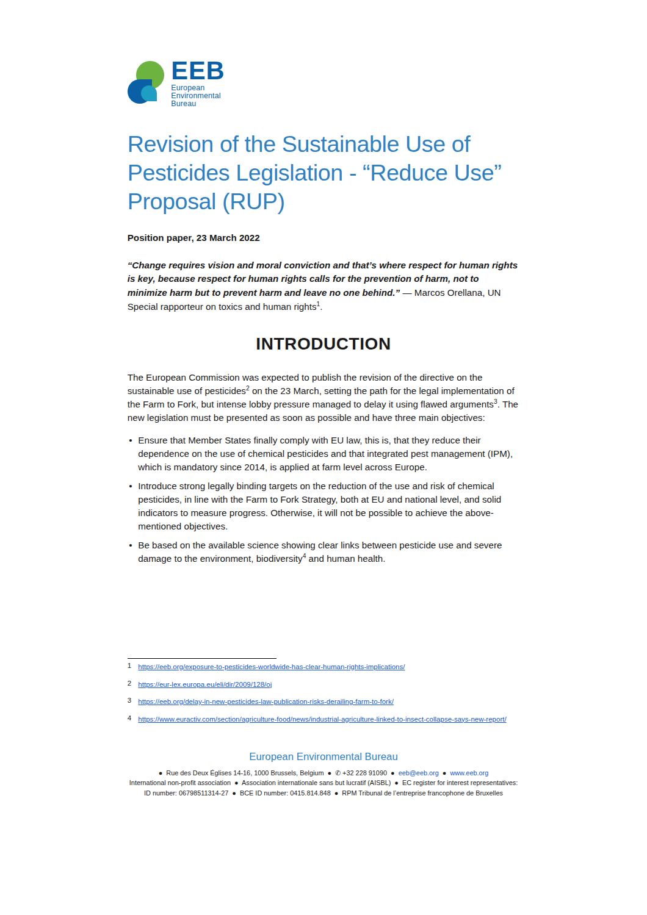EEB
European
Environmental
Bureau
Revision of the Sustainable Use of Pesticides Legislation - “Reduce Use” Proposal (RUP)
Position paper, 23 March 2022
“Change requires vision and moral conviction and that’s where respect for human rights is key, because respect for human rights calls for the prevention of harm, not to minimize harm but to prevent harm and leave no one behind.” — Marcos Orellana, UN Special rapporteur on toxics and human rights1.
INTRODUCTION
The European Commission was expected to publish the revision of the directive on the sustainable use of pesticides2 on the 23 March, setting the path for the legal implementation of the Farm to Fork, but intense lobby pressure managed to delay it using flawed arguments3. The new legislation must be presented as soon as possible and have three main objectives:
Ensure that Member States finally comply with EU law, this is, that they reduce their dependence on the use of chemical pesticides and that integrated pest management (IPM), which is mandatory since 2014, is applied at farm level across Europe.
Introduce strong legally binding targets on the reduction of the use and risk of chemical pesticides, in line with the Farm to Fork Strategy, both at EU and national level, and solid indicators to measure progress. Otherwise, it will not be possible to achieve the above-mentioned objectives.
Be based on the available science showing clear links between pesticide use and severe damage to the environment, biodiversity4 and human health.
https://eeb.org/exposure-to-pesticides-worldwide-has-clear-human-rights-implications/
https://eur-lex.europa.eu/eli/dir/2009/128/oj
https://eeb.org/delay-in-new-pesticides-law-publication-risks-derailing-farm-to-fork/
https://www.euractiv.com/section/agriculture-food/news/industrial-agriculture-linked-to-insect-collapse-says-new-report/
European Environmental Bureau
● Rue des Deux Églises 14-16, 1000 Brussels, Belgium ● ✆ +32 228 91090 ● eeb@eeb.org ● www.eeb.org
International non-profit association ● Association internationale sans but lucratif (AISBL) ● EC register for interest representatives:
ID number: 06798511314-27 ● BCE ID number: 0415.814.848 ● RPM Tribunal de l’entreprise francophone de Bruxelles